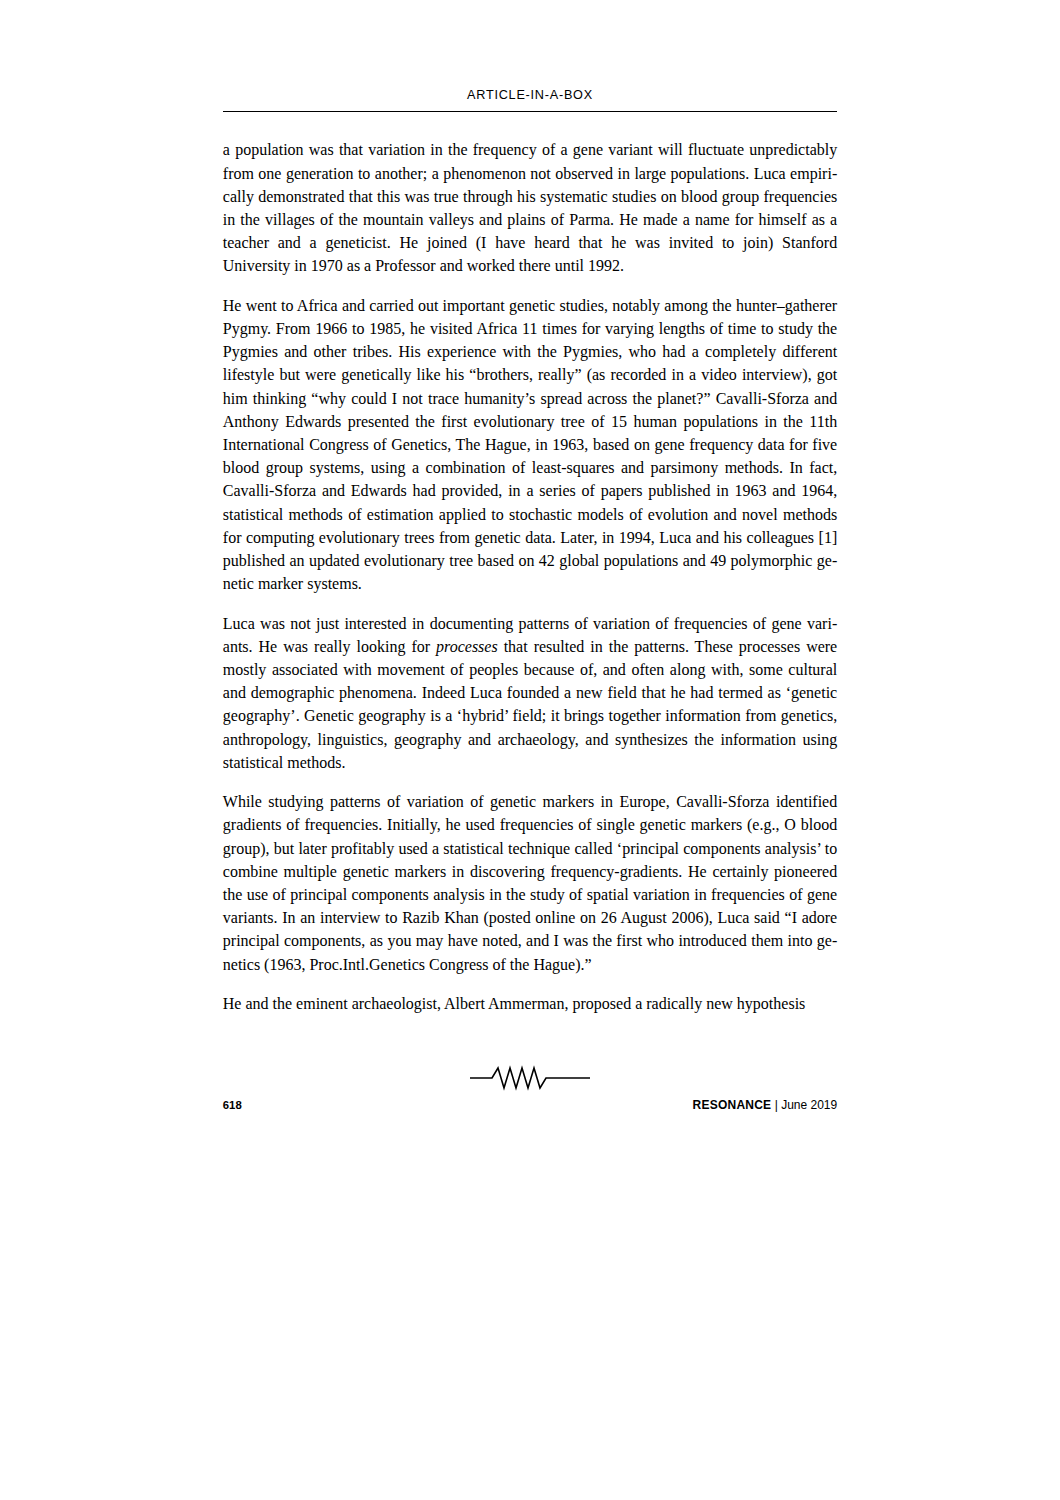ARTICLE-IN-A-BOX
a population was that variation in the frequency of a gene variant will fluctuate unpredictably from one generation to another; a phenomenon not observed in large populations. Luca empirically demonstrated that this was true through his systematic studies on blood group frequencies in the villages of the mountain valleys and plains of Parma. He made a name for himself as a teacher and a geneticist. He joined (I have heard that he was invited to join) Stanford University in 1970 as a Professor and worked there until 1992.
He went to Africa and carried out important genetic studies, notably among the hunter–gatherer Pygmy. From 1966 to 1985, he visited Africa 11 times for varying lengths of time to study the Pygmies and other tribes. His experience with the Pygmies, who had a completely different lifestyle but were genetically like his “brothers, really” (as recorded in a video interview), got him thinking “why could I not trace humanity’s spread across the planet?” Cavalli-Sforza and Anthony Edwards presented the first evolutionary tree of 15 human populations in the 11th International Congress of Genetics, The Hague, in 1963, based on gene frequency data for five blood group systems, using a combination of least-squares and parsimony methods. In fact, Cavalli-Sforza and Edwards had provided, in a series of papers published in 1963 and 1964, statistical methods of estimation applied to stochastic models of evolution and novel methods for computing evolutionary trees from genetic data. Later, in 1994, Luca and his colleagues [1] published an updated evolutionary tree based on 42 global populations and 49 polymorphic genetic marker systems.
Luca was not just interested in documenting patterns of variation of frequencies of gene variants. He was really looking for processes that resulted in the patterns. These processes were mostly associated with movement of peoples because of, and often along with, some cultural and demographic phenomena. Indeed Luca founded a new field that he had termed as ‘genetic geography’. Genetic geography is a ‘hybrid’ field; it brings together information from genetics, anthropology, linguistics, geography and archaeology, and synthesizes the information using statistical methods.
While studying patterns of variation of genetic markers in Europe, Cavalli-Sforza identified gradients of frequencies. Initially, he used frequencies of single genetic markers (e.g., O blood group), but later profitably used a statistical technique called ‘principal components analysis’ to combine multiple genetic markers in discovering frequency-gradients. He certainly pioneered the use of principal components analysis in the study of spatial variation in frequencies of gene variants. In an interview to Razib Khan (posted online on 26 August 2006), Luca said “I adore principal components, as you may have noted, and I was the first who introduced them into genetics (1963, Proc.Intl.Genetics Congress of the Hague).”
He and the eminent archaeologist, Albert Ammerman, proposed a radically new hypothesis
618
RESONANCE | June 2019